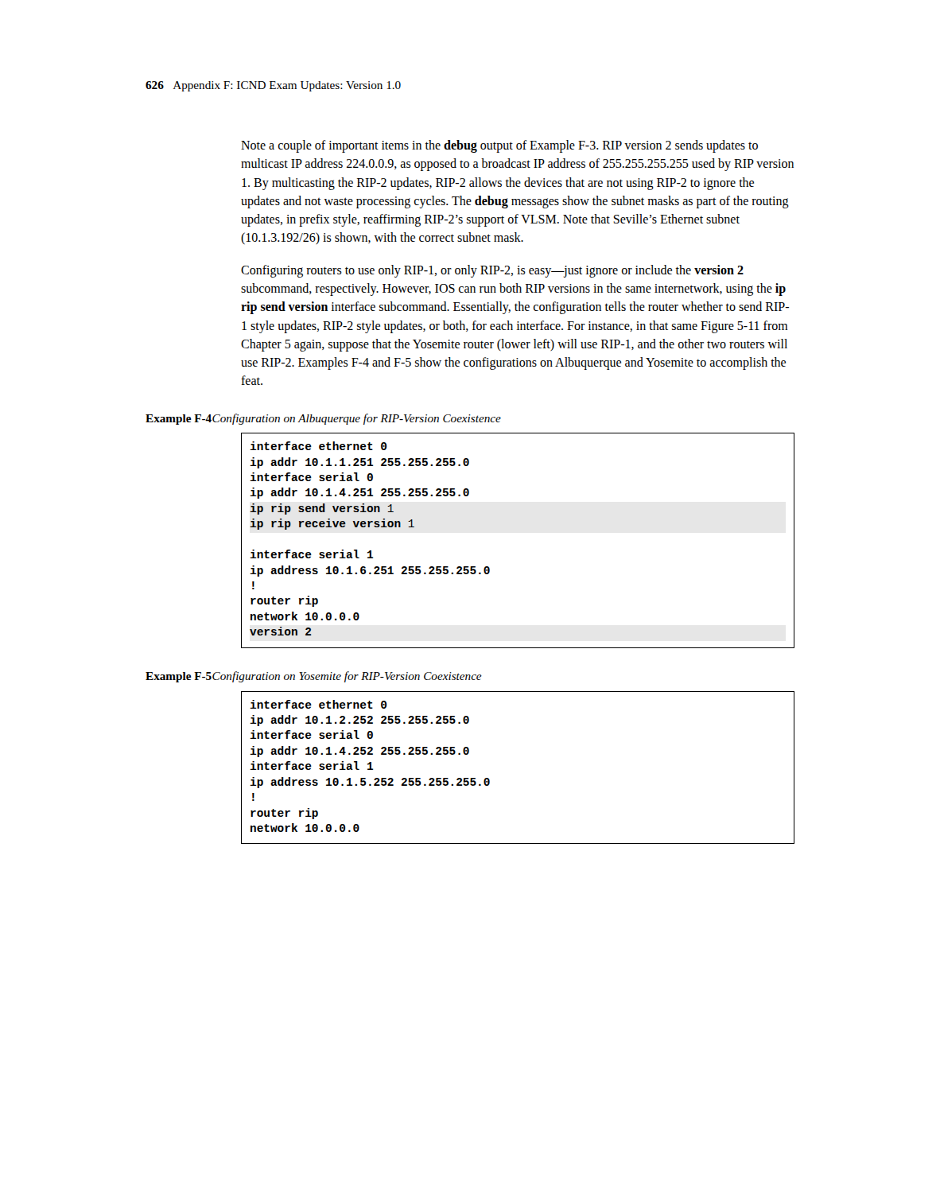626 Appendix F: ICND Exam Updates: Version 1.0
Note a couple of important items in the debug output of Example F-3. RIP version 2 sends updates to multicast IP address 224.0.0.9, as opposed to a broadcast IP address of 255.255.255.255 used by RIP version 1. By multicasting the RIP-2 updates, RIP-2 allows the devices that are not using RIP-2 to ignore the updates and not waste processing cycles. The debug messages show the subnet masks as part of the routing updates, in prefix style, reaffirming RIP-2’s support of VLSM. Note that Seville’s Ethernet subnet (10.1.3.192/26) is shown, with the correct subnet mask.
Configuring routers to use only RIP-1, or only RIP-2, is easy—just ignore or include the version 2 subcommand, respectively. However, IOS can run both RIP versions in the same internetwork, using the ip rip send version interface subcommand. Essentially, the configuration tells the router whether to send RIP-1 style updates, RIP-2 style updates, or both, for each interface. For instance, in that same Figure 5-11 from Chapter 5 again, suppose that the Yosemite router (lower left) will use RIP-1, and the other two routers will use RIP-2. Examples F-4 and F-5 show the configurations on Albuquerque and Yosemite to accomplish the feat.
Example F-4 Configuration on Albuquerque for RIP-Version Coexistence
interface ethernet 0
ip addr 10.1.1.251 255.255.255.0
interface serial 0
ip addr 10.1.4.251 255.255.255.0
ip rip send version 1
ip rip receive version 1
interface serial 1
ip address 10.1.6.251 255.255.255.0
!
router rip
network 10.0.0.0
version 2
Example F-5 Configuration on Yosemite for RIP-Version Coexistence
interface ethernet 0
ip addr 10.1.2.252 255.255.255.0
interface serial 0
ip addr 10.1.4.252 255.255.255.0
interface serial 1
ip address 10.1.5.252 255.255.255.0
!
router rip
network 10.0.0.0